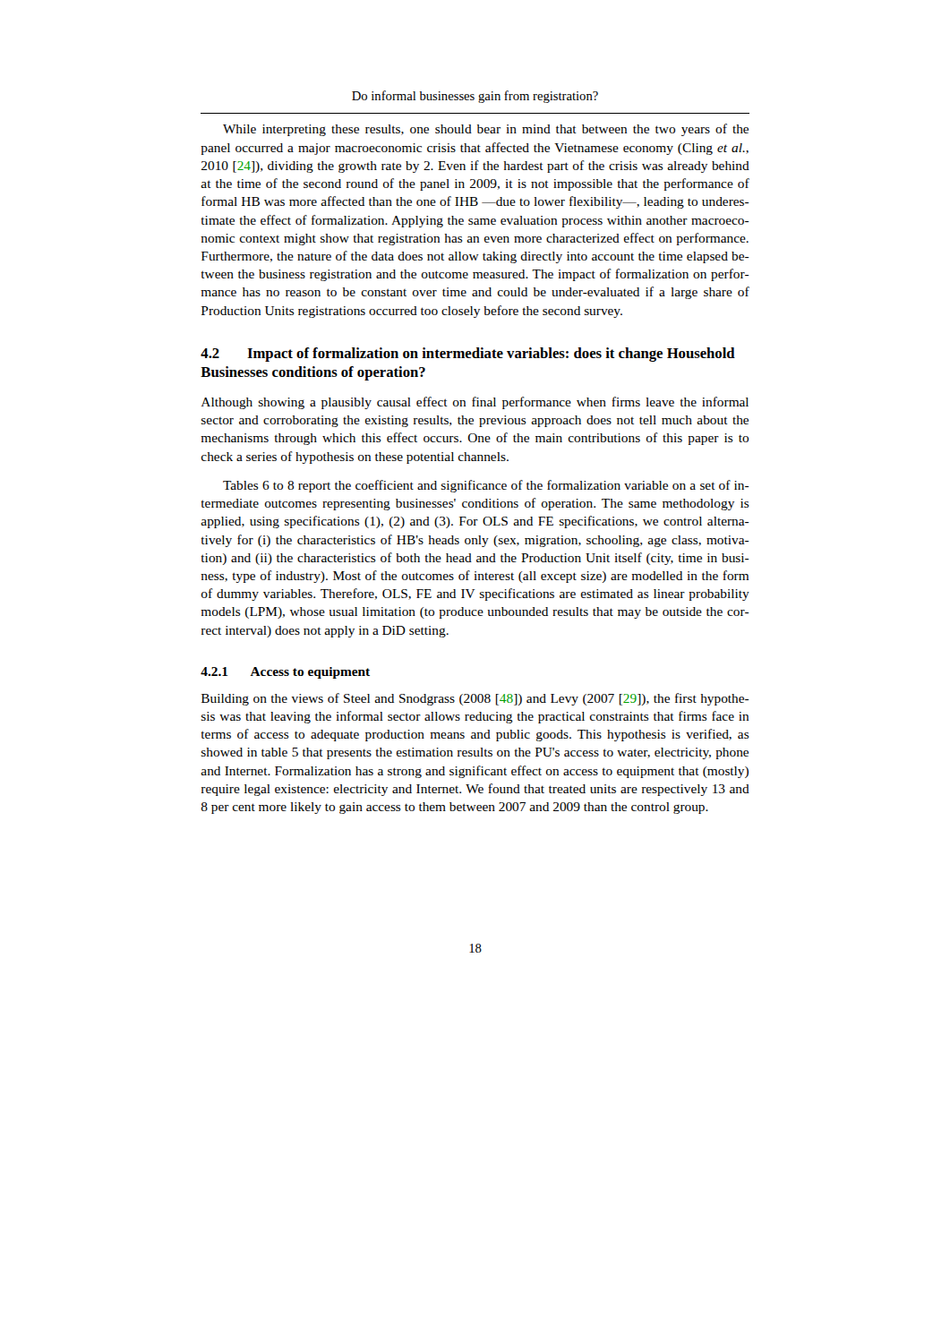Do informal businesses gain from registration?
While interpreting these results, one should bear in mind that between the two years of the panel occurred a major macroeconomic crisis that affected the Vietnamese economy (Cling et al., 2010 [24]), dividing the growth rate by 2. Even if the hardest part of the crisis was already behind at the time of the second round of the panel in 2009, it is not impossible that the performance of formal HB was more affected than the one of IHB —due to lower flexibility—, leading to underestimate the effect of formalization. Applying the same evaluation process within another macroeconomic context might show that registration has an even more characterized effect on performance. Furthermore, the nature of the data does not allow taking directly into account the time elapsed between the business registration and the outcome measured. The impact of formalization on performance has no reason to be constant over time and could be under-evaluated if a large share of Production Units registrations occurred too closely before the second survey.
4.2 Impact of formalization on intermediate variables: does it change Household Businesses conditions of operation?
Although showing a plausibly causal effect on final performance when firms leave the informal sector and corroborating the existing results, the previous approach does not tell much about the mechanisms through which this effect occurs. One of the main contributions of this paper is to check a series of hypothesis on these potential channels.
Tables 6 to 8 report the coefficient and significance of the formalization variable on a set of intermediate outcomes representing businesses' conditions of operation. The same methodology is applied, using specifications (1), (2) and (3). For OLS and FE specifications, we control alternatively for (i) the characteristics of HB's heads only (sex, migration, schooling, age class, motivation) and (ii) the characteristics of both the head and the Production Unit itself (city, time in business, type of industry). Most of the outcomes of interest (all except size) are modelled in the form of dummy variables. Therefore, OLS, FE and IV specifications are estimated as linear probability models (LPM), whose usual limitation (to produce unbounded results that may be outside the correct interval) does not apply in a DiD setting.
4.2.1 Access to equipment
Building on the views of Steel and Snodgrass (2008 [48]) and Levy (2007 [29]), the first hypothesis was that leaving the informal sector allows reducing the practical constraints that firms face in terms of access to adequate production means and public goods. This hypothesis is verified, as showed in table 5 that presents the estimation results on the PU's access to water, electricity, phone and Internet. Formalization has a strong and significant effect on access to equipment that (mostly) require legal existence: electricity and Internet. We found that treated units are respectively 13 and 8 per cent more likely to gain access to them between 2007 and 2009 than the control group.
18